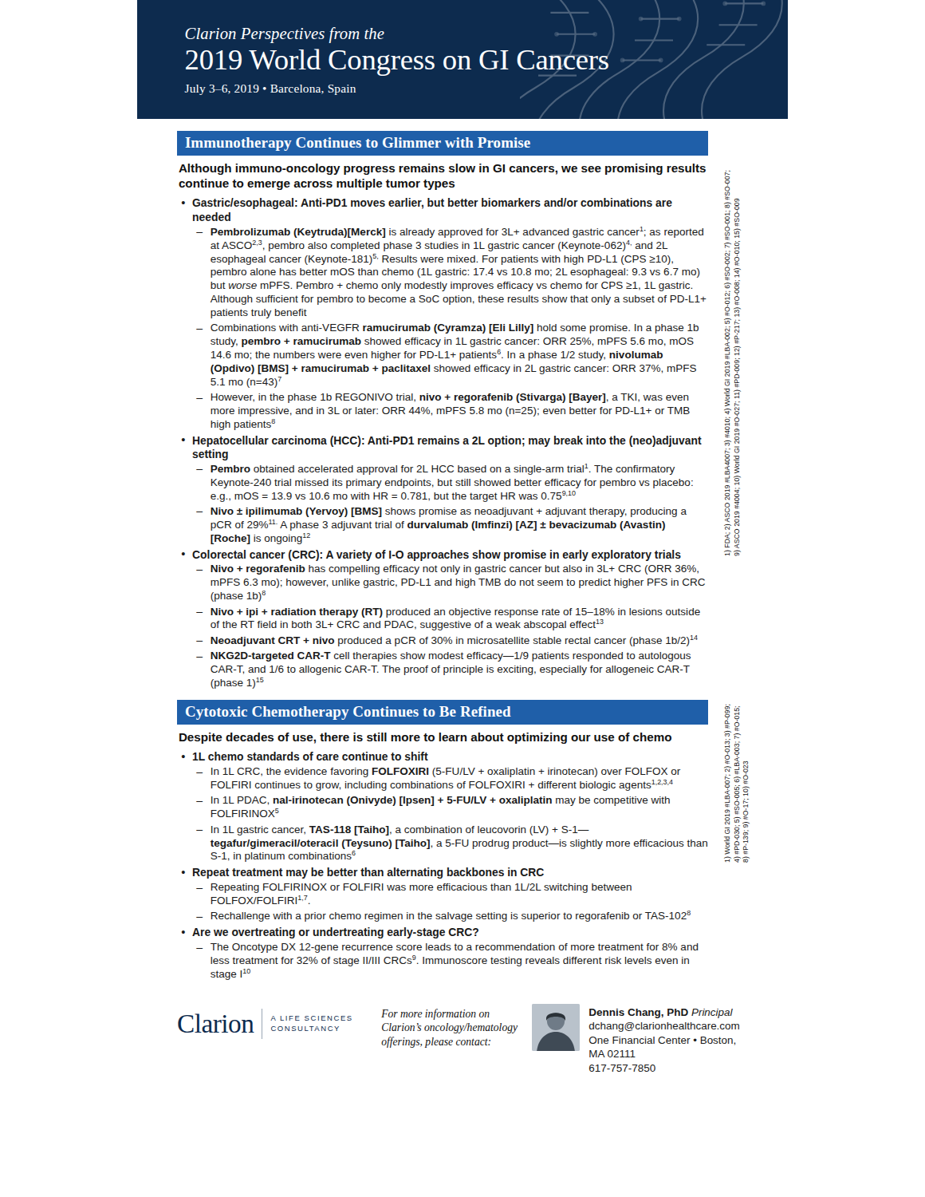Clarion Perspectives from the
2019 World Congress on GI Cancers
July 3–6, 2019 • Barcelona, Spain
Immunotherapy Continues to Glimmer with Promise
Although immuno-oncology progress remains slow in GI cancers, we see promising results continue to emerge across multiple tumor types
• Gastric/esophageal: Anti-PD1 moves earlier, but better biomarkers and/or combinations are needed
– Pembrolizumab (Keytruda)[Merck] is already approved for 3L+ advanced gastric cancer1; as reported at ASCO2,3, pembro also completed phase 3 studies in 1L gastric cancer (Keynote-062)4, and 2L esophageal cancer (Keynote-181)5, Results were mixed. For patients with high PD-L1 (CPS ≥10), pembro alone has better mOS than chemo (1L gastric: 17.4 vs 10.8 mo; 2L esophageal: 9.3 vs 6.7 mo) but worse mPFS. Pembro + chemo only modestly improves efficacy vs chemo for CPS ≥1, 1L gastric. Although sufficient for pembro to become a SoC option, these results show that only a subset of PD-L1+ patients truly benefit
– Combinations with anti-VEGFR ramucirumab (Cyramza) [Eli Lilly] hold some promise. In a phase 1b study, pembro + ramucirumab showed efficacy in 1L gastric cancer: ORR 25%, mPFS 5.6 mo, mOS 14.6 mo; the numbers were even higher for PD-L1+ patients6. In a phase 1/2 study, nivolumab (Opdivo) [BMS] + ramucirumab + paclitaxel showed efficacy in 2L gastric cancer: ORR 37%, mPFS 5.1 mo (n=43)7
– However, in the phase 1b REGONIVO trial, nivo + regorafenib (Stivarga) [Bayer], a TKI, was even more impressive, and in 3L or later: ORR 44%, mPFS 5.8 mo (n=25); even better for PD-L1+ or TMB high patients8
• Hepatocellular carcinoma (HCC): Anti-PD1 remains a 2L option; may break into the (neo)adjuvant setting
– Pembro obtained accelerated approval for 2L HCC based on a single-arm trial1. The confirmatory Keynote-240 trial missed its primary endpoints, but still showed better efficacy for pembro vs placebo: e.g., mOS = 13.9 vs 10.6 mo with HR = 0.781, but the target HR was 0.759,10
– Nivo ± ipilimumab (Yervoy) [BMS] shows promise as neoadjuvant + adjuvant therapy, producing a pCR of 29%11. A phase 3 adjuvant trial of durvalumab (Imfinzi) [AZ] ± bevacizumab (Avastin) [Roche] is ongoing12
• Colorectal cancer (CRC): A variety of I-O approaches show promise in early exploratory trials
– Nivo + regorafenib has compelling efficacy not only in gastric cancer but also in 3L+ CRC (ORR 36%, mPFS 6.3 mo); however, unlike gastric, PD-L1 and high TMB do not seem to predict higher PFS in CRC (phase 1b)8
– Nivo + ipi + radiation therapy (RT) produced an objective response rate of 15–18% in lesions outside of the RT field in both 3L+ CRC and PDAC, suggestive of a weak abscopal effect13
– Neoadjuvant CRT + nivo produced a pCR of 30% in microsatellite stable rectal cancer (phase 1b/2)14
– NKG2D-targeted CAR-T cell therapies show modest efficacy—1/9 patients responded to autologous CAR-T, and 1/6 to allogenic CAR-T. The proof of principle is exciting, especially for allogeneic CAR-T (phase 1)15
Cytotoxic Chemotherapy Continues to Be Refined
Despite decades of use, there is still more to learn about optimizing our use of chemo
• 1L chemo standards of care continue to shift
– In 1L CRC, the evidence favoring FOLFOXIRI (5-FU/LV + oxaliplatin + irinotecan) over FOLFOX or FOLFIRI continues to grow, including combinations of FOLFOXIRI + different biologic agents1,2,3,4
– In 1L PDAC, nal-irinotecan (Onivyde) [Ipsen] + 5-FU/LV + oxaliplatin may be competitive with FOLFIRINOX5
– In 1L gastric cancer, TAS-118 [Taiho], a combination of leucovorin (LV) + S-1—tegafur/gimeracil/oteracil (Teysuno) [Taiho], a 5-FU prodrug product—is slightly more efficacious than S-1, in platinum combinations6
• Repeat treatment may be better than alternating backbones in CRC
– Repeating FOLFIRINOX or FOLFIRI was more efficacious than 1L/2L switching between FOLFOX/FOLFIRI1,7.
– Rechallenge with a prior chemo regimen in the salvage setting is superior to regorafenib or TAS-1028
• Are we overtreating or undertreating early-stage CRC?
– The Oncotype DX 12-gene recurrence score leads to a recommendation of more treatment for 8% and less treatment for 32% of stage II/III CRCs9. Immunoscore testing reveals different risk levels even in stage I10
1) FDA; 2) ASCO 2019 #LBA4007; 3) #4010; 4) World GI 2019 #LBA-002; 5) #O-012; 6) #SO-002; 7) #SO-001; 8) #SO-007; 9) ASCO 2019 #4004; 10) World GI 2019 #O-027; 11) #PD-009; 12) #P-217; 13) #O-008; 14) #O-010; 15) #SO-009
1) World GI 2019 #LBA-007; 2) #O-013; 3) #P-099; 4) #PD-030; 5) #SO-005; 6) #LBA-003; 7) #O-015; 8) #P-139; 9) #O-17; 10) #O-023
Clarion
A Life Sciences
Consultancy
For more information on Clarion’s oncology/hematology offerings, please contact:
Dennis Chang, PhD Principal
dchang@clarionhealthcare.com
One Financial Center • Boston, MA 02111
617-757-7850